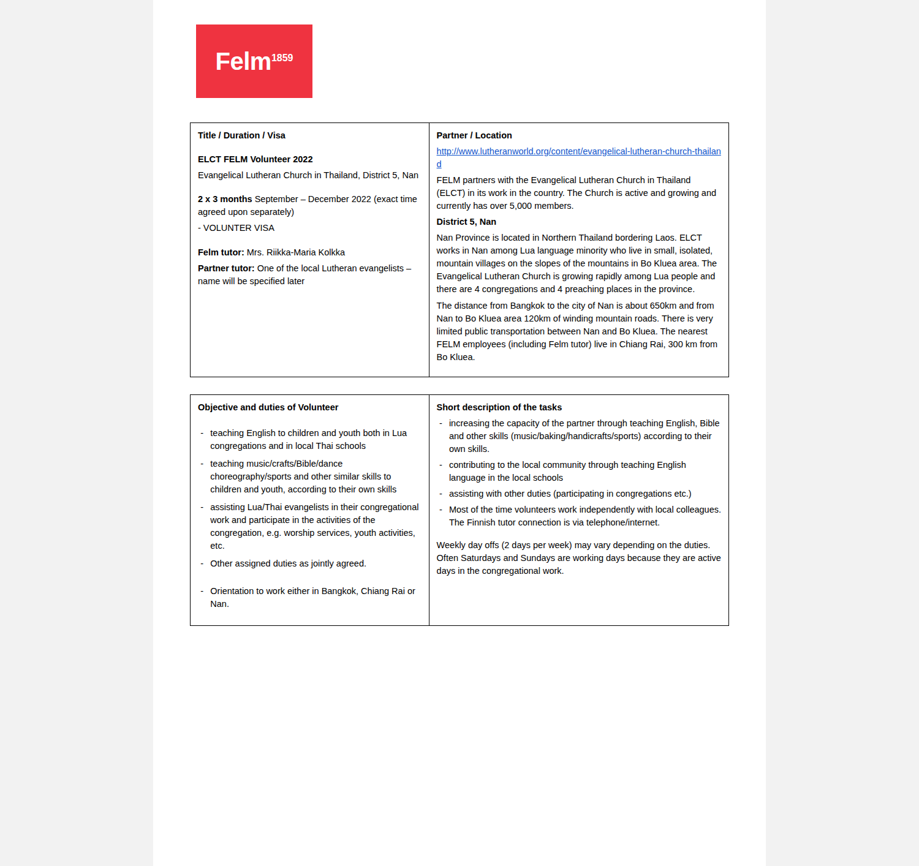Felm1859
| Title / Duration / Visa ELCT FELM Volunteer 2022 Evangelical Lutheran Church in Thailand, District 5, Nan 2 x 3 months September – December 2022 (exact time agreed upon separately) - VOLUNTER VISA Felm tutor: Mrs. Riikka-Maria Kolkka Partner tutor: One of the local Lutheran evangelists – name will be specified later | Partner / Location http://www.lutheranworld.org/content/evangelical-lutheran-church-thailand FELM partners with the Evangelical Lutheran Church in Thailand (ELCT) in its work in the country. The Church is active and growing and currently has over 5,000 members. District 5, Nan Nan Province is located in Northern Thailand bordering Laos. ELCT works in Nan among Lua language minority who live in small, isolated, mountain villages on the slopes of the mountains in Bo Kluea area. The Evangelical Lutheran Church is growing rapidly among Lua people and there are 4 congregations and 4 preaching places in the province. The distance from Bangkok to the city of Nan is about 650km and from Nan to Bo Kluea area 120km of winding mountain roads. There is very limited public transportation between Nan and Bo Kluea. The nearest FELM employees (including Felm tutor) live in Chiang Rai, 300 km from Bo Kluea. |
| Objective and duties of Volunteer teaching English to children and youth both in Lua congregations and in local Thai schools teaching music/crafts/Bible/dance choreography/sports and other similar skills to children and youth, according to their own skills assisting Lua/Thai evangelists in their congregational work and participate in the activities of the congregation, e.g. worship services, youth activities, etc. Other assigned duties as jointly agreed. Orientation to work either in Bangkok, Chiang Rai or Nan. | Short description of the tasks increasing the capacity of the partner through teaching English, Bible and other skills (music/baking/handicrafts/sports) according to their own skills. contributing to the local community through teaching English language in the local schools assisting with other duties (participating in congregations etc.) Most of the time volunteers work independently with local colleagues. The Finnish tutor connection is via telephone/internet. Weekly day offs (2 days per week) may vary depending on the duties. Often Saturdays and Sundays are working days because they are active days in the congregational work. |